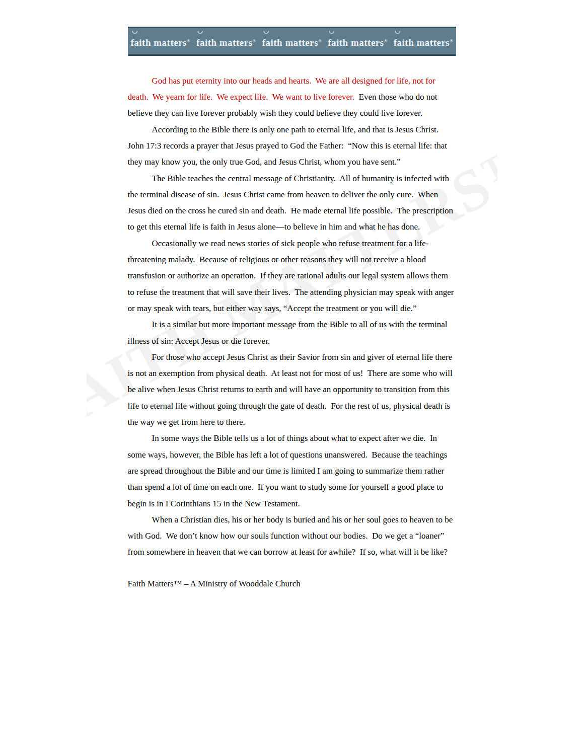◡faith matters® ◡faith matters® ◡faith matters® ◡faith matters® ◡faith matters®
FAITH MATTERS™
God has put eternity into our heads and hearts. We are all designed for life, not for death. We yearn for life. We expect life. We want to live forever. Even those who do not believe they can live forever probably wish they could believe they could live forever.
According to the Bible there is only one path to eternal life, and that is Jesus Christ. John 17:3 records a prayer that Jesus prayed to God the Father: “Now this is eternal life: that they may know you, the only true God, and Jesus Christ, whom you have sent.”
The Bible teaches the central message of Christianity. All of humanity is infected with the terminal disease of sin. Jesus Christ came from heaven to deliver the only cure. When Jesus died on the cross he cured sin and death. He made eternal life possible. The prescription to get this eternal life is faith in Jesus alone—to believe in him and what he has done.
Occasionally we read news stories of sick people who refuse treatment for a life-threatening malady. Because of religious or other reasons they will not receive a blood transfusion or authorize an operation. If they are rational adults our legal system allows them to refuse the treatment that will save their lives. The attending physician may speak with anger or may speak with tears, but either way says, “Accept the treatment or you will die.”
It is a similar but more important message from the Bible to all of us with the terminal illness of sin: Accept Jesus or die forever.
For those who accept Jesus Christ as their Savior from sin and giver of eternal life there is not an exemption from physical death. At least not for most of us! There are some who will be alive when Jesus Christ returns to earth and will have an opportunity to transition from this life to eternal life without going through the gate of death. For the rest of us, physical death is the way we get from here to there.
In some ways the Bible tells us a lot of things about what to expect after we die. In some ways, however, the Bible has left a lot of questions unanswered. Because the teachings are spread throughout the Bible and our time is limited I am going to summarize them rather than spend a lot of time on each one. If you want to study some for yourself a good place to begin is in I Corinthians 15 in the New Testament.
When a Christian dies, his or her body is buried and his or her soul goes to heaven to be with God. We don’t know how our souls function without our bodies. Do we get a “loaner” from somewhere in heaven that we can borrow at least for awhile? If so, what will it be like?
Faith Matters™ – A Ministry of Wooddale Church